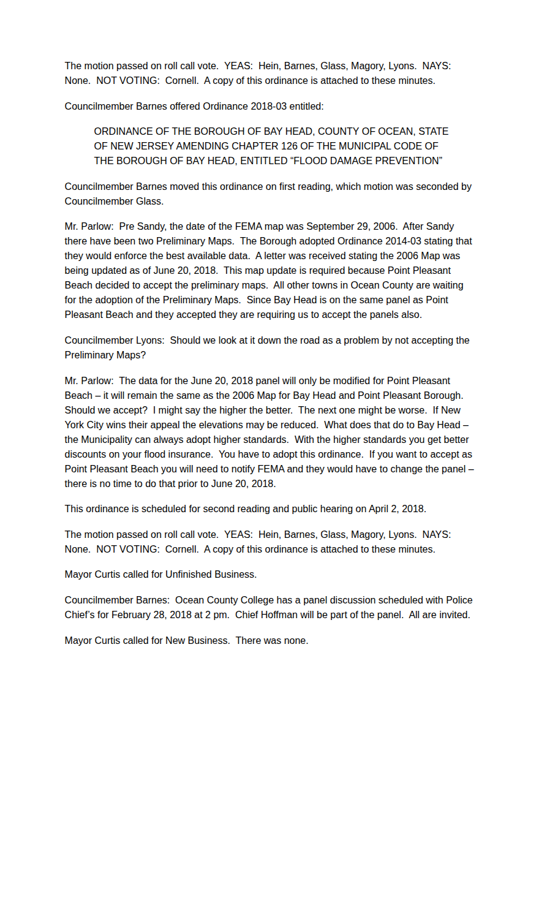The motion passed on roll call vote. YEAS: Hein, Barnes, Glass, Magory, Lyons. NAYS: None. NOT VOTING: Cornell. A copy of this ordinance is attached to these minutes.
Councilmember Barnes offered Ordinance 2018-03 entitled:
ORDINANCE OF THE BOROUGH OF BAY HEAD, COUNTY OF OCEAN, STATE OF NEW JERSEY AMENDING CHAPTER 126 OF THE MUNICIPAL CODE OF THE BOROUGH OF BAY HEAD, ENTITLED “FLOOD DAMAGE PREVENTION”
Councilmember Barnes moved this ordinance on first reading, which motion was seconded by Councilmember Glass.
Mr. Parlow: Pre Sandy, the date of the FEMA map was September 29, 2006. After Sandy there have been two Preliminary Maps. The Borough adopted Ordinance 2014-03 stating that they would enforce the best available data. A letter was received stating the 2006 Map was being updated as of June 20, 2018. This map update is required because Point Pleasant Beach decided to accept the preliminary maps. All other towns in Ocean County are waiting for the adoption of the Preliminary Maps. Since Bay Head is on the same panel as Point Pleasant Beach and they accepted they are requiring us to accept the panels also.
Councilmember Lyons: Should we look at it down the road as a problem by not accepting the Preliminary Maps?
Mr. Parlow: The data for the June 20, 2018 panel will only be modified for Point Pleasant Beach – it will remain the same as the 2006 Map for Bay Head and Point Pleasant Borough. Should we accept? I might say the higher the better. The next one might be worse. If New York City wins their appeal the elevations may be reduced. What does that do to Bay Head – the Municipality can always adopt higher standards. With the higher standards you get better discounts on your flood insurance. You have to adopt this ordinance. If you want to accept as Point Pleasant Beach you will need to notify FEMA and they would have to change the panel – there is no time to do that prior to June 20, 2018.
This ordinance is scheduled for second reading and public hearing on April 2, 2018.
The motion passed on roll call vote. YEAS: Hein, Barnes, Glass, Magory, Lyons. NAYS: None. NOT VOTING: Cornell. A copy of this ordinance is attached to these minutes.
Mayor Curtis called for Unfinished Business.
Councilmember Barnes: Ocean County College has a panel discussion scheduled with Police Chief’s for February 28, 2018 at 2 pm. Chief Hoffman will be part of the panel. All are invited.
Mayor Curtis called for New Business. There was none.